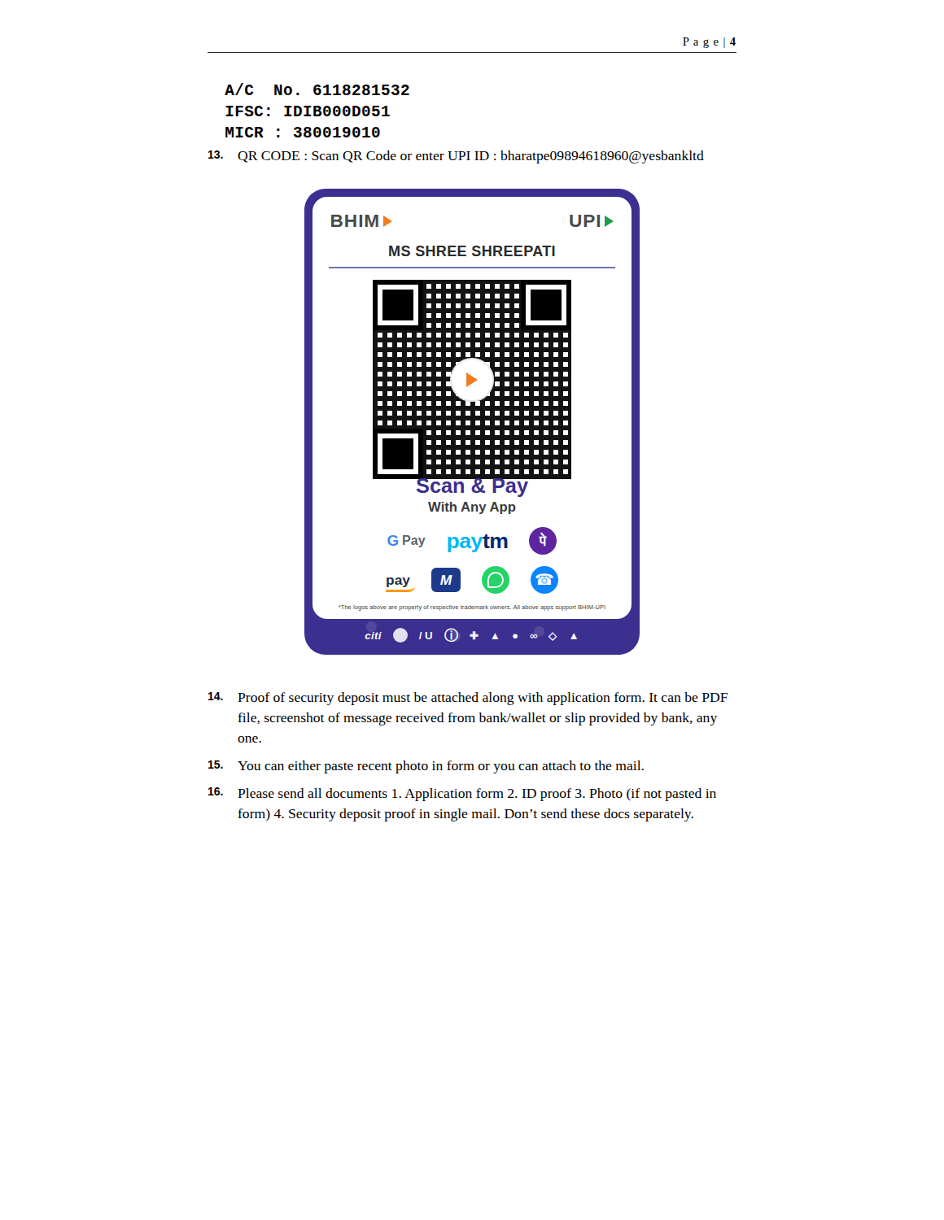P a g e | 4
A/C No. 6118281532
IFSC: IDIB000D051
MICR : 380019010
13. QR CODE : Scan QR Code or enter UPI ID : bharatpe09894618960@yesbankltd
BHIM
UPI
MS SHREE SHREEPATI
Scan & Pay
With Any App
G Pay
pay tm
पे
pay
M
☎
*The logos above are property of respective trademark owners. All above apps support BHIM-UPI
citi / U ⓘ ✚ ▲ ● ∞ ◇ ▲
14. Proof of security deposit must be attached along with application form. It can be PDF file, screenshot of message received from bank/wallet or slip provided by bank, any one.
15. You can either paste recent photo in form or you can attach to the mail.
16. Please send all documents 1. Application form 2. ID proof 3. Photo (if not pasted in form) 4. Security deposit proof in single mail. Don’t send these docs separately.